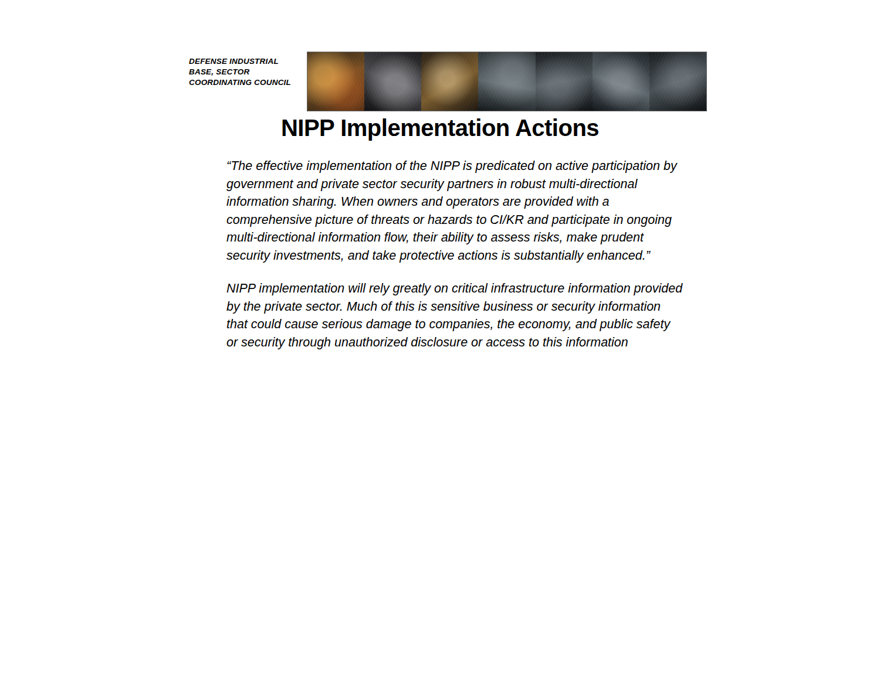DEFENSE INDUSTRIAL BASE, SECTOR COORDINATING COUNCIL
NIPP Implementation Actions
“The effective implementation of the NIPP is predicated on active participation by government and private sector security partners in robust multi-directional information sharing. When owners and operators are provided with a comprehensive picture of threats or hazards to CI/KR and participate in ongoing multi-directional information flow, their ability to assess risks, make prudent security investments, and take protective actions is substantially enhanced.”
NIPP implementation will rely greatly on critical infrastructure information provided by the private sector. Much of this is sensitive business or security information that could cause serious damage to companies, the economy, and public safety or security through unauthorized disclosure or access to this information